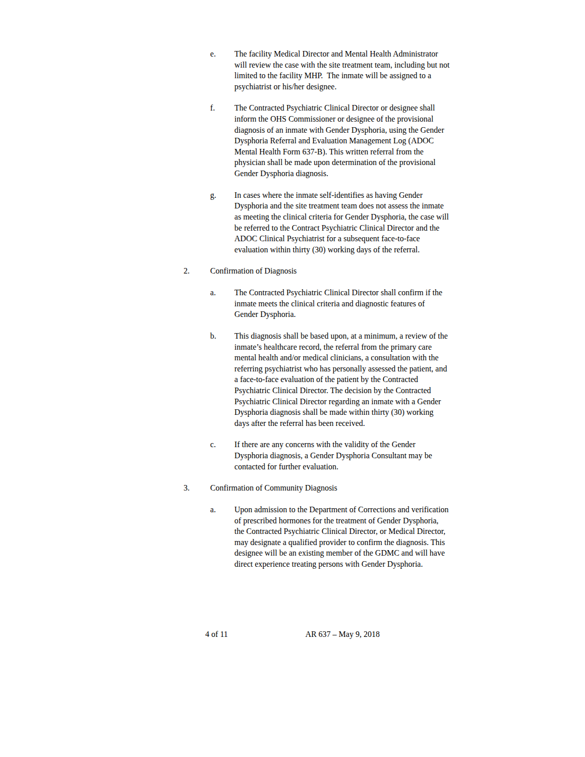| e. | The facility Medical Director and Mental Health Administrator will review the case with the site treatment team, including but not limited to the facility MHP. The inmate will be assigned to a psychiatrist or his/her designee. |
| f. | The Contracted Psychiatric Clinical Director or designee shall inform the OHS Commissioner or designee of the provisional diagnosis of an inmate with Gender Dysphoria, using the Gender Dysphoria Referral and Evaluation Management Log (ADOC Mental Health Form 637-B). This written referral from the physician shall be made upon determination of the provisional Gender Dysphoria diagnosis. |
| g. | In cases where the inmate self-identifies as having Gender Dysphoria and the site treatment team does not assess the inmate as meeting the clinical criteria for Gender Dysphoria, the case will be referred to the Contract Psychiatric Clinical Director and the ADOC Clinical Psychiatrist for a subsequent face-to-face evaluation within thirty (30) working days of the referral. |
| 2. | Confirmation of Diagnosis |
| a. | The Contracted Psychiatric Clinical Director shall confirm if the inmate meets the clinical criteria and diagnostic features of Gender Dysphoria. |
| b. | This diagnosis shall be based upon, at a minimum, a review of the inmate’s healthcare record, the referral from the primary care mental health and/or medical clinicians, a consultation with the referring psychiatrist who has personally assessed the patient, and a face-to-face evaluation of the patient by the Contracted Psychiatric Clinical Director. The decision by the Contracted Psychiatric Clinical Director regarding an inmate with a Gender Dysphoria diagnosis shall be made within thirty (30) working days after the referral has been received. |
| c. | If there are any concerns with the validity of the Gender Dysphoria diagnosis, a Gender Dysphoria Consultant may be contacted for further evaluation. |
| 3. | Confirmation of Community Diagnosis |
| a. | Upon admission to the Department of Corrections and verification of prescribed hormones for the treatment of Gender Dysphoria, the Contracted Psychiatric Clinical Director, or Medical Director, may designate a qualified provider to confirm the diagnosis. This designee will be an existing member of the GDMC and will have direct experience treating persons with Gender Dysphoria. |
4 of 11 AR 637 – May 9, 2018